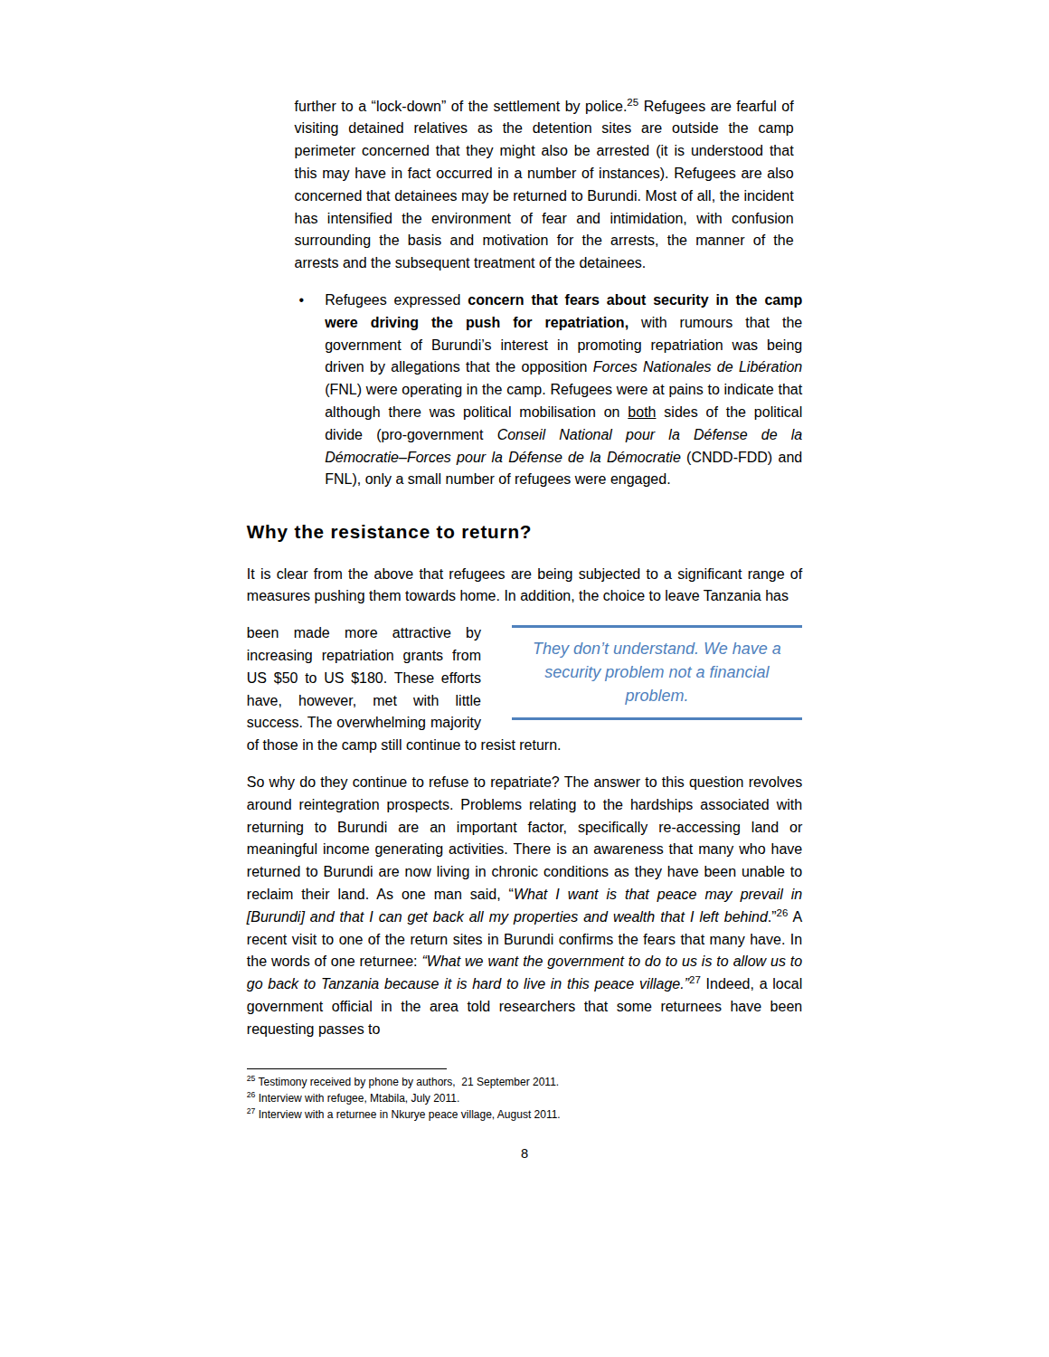further to a “lock-down” of the settlement by police.25 Refugees are fearful of visiting detained relatives as the detention sites are outside the camp perimeter concerned that they might also be arrested (it is understood that this may have in fact occurred in a number of instances). Refugees are also concerned that detainees may be returned to Burundi. Most of all, the incident has intensified the environment of fear and intimidation, with confusion surrounding the basis and motivation for the arrests, the manner of the arrests and the subsequent treatment of the detainees.
Refugees expressed concern that fears about security in the camp were driving the push for repatriation, with rumours that the government of Burundi’s interest in promoting repatriation was being driven by allegations that the opposition Forces Nationales de Libération (FNL) were operating in the camp. Refugees were at pains to indicate that although there was political mobilisation on both sides of the political divide (pro-government Conseil National pour la Défense de la Démocratie–Forces pour la Défense de la Démocratie (CNDD-FDD) and FNL), only a small number of refugees were engaged.
Why the resistance to return?
It is clear from the above that refugees are being subjected to a significant range of measures pushing them towards home. In addition, the choice to leave Tanzania has
They don’t understand. We have a security problem not a financial problem.
been made more attractive by increasing repatriation grants from US $50 to US $180. These efforts have, however, met with little success. The overwhelming majority of those in the camp still continue to resist return.
So why do they continue to refuse to repatriate? The answer to this question revolves around reintegration prospects. Problems relating to the hardships associated with returning to Burundi are an important factor, specifically re-accessing land or meaningful income generating activities. There is an awareness that many who have returned to Burundi are now living in chronic conditions as they have been unable to reclaim their land. As one man said, “What I want is that peace may prevail in [Burundi] and that I can get back all my properties and wealth that I left behind.”26 A recent visit to one of the return sites in Burundi confirms the fears that many have. In the words of one returnee: “What we want the government to do to us is to allow us to go back to Tanzania because it is hard to live in this peace village.”27 Indeed, a local government official in the area told researchers that some returnees have been requesting passes to
25 Testimony received by phone by authors, 21 September 2011.
26 Interview with refugee, Mtabila, July 2011.
27 Interview with a returnee in Nkurye peace village, August 2011.
8